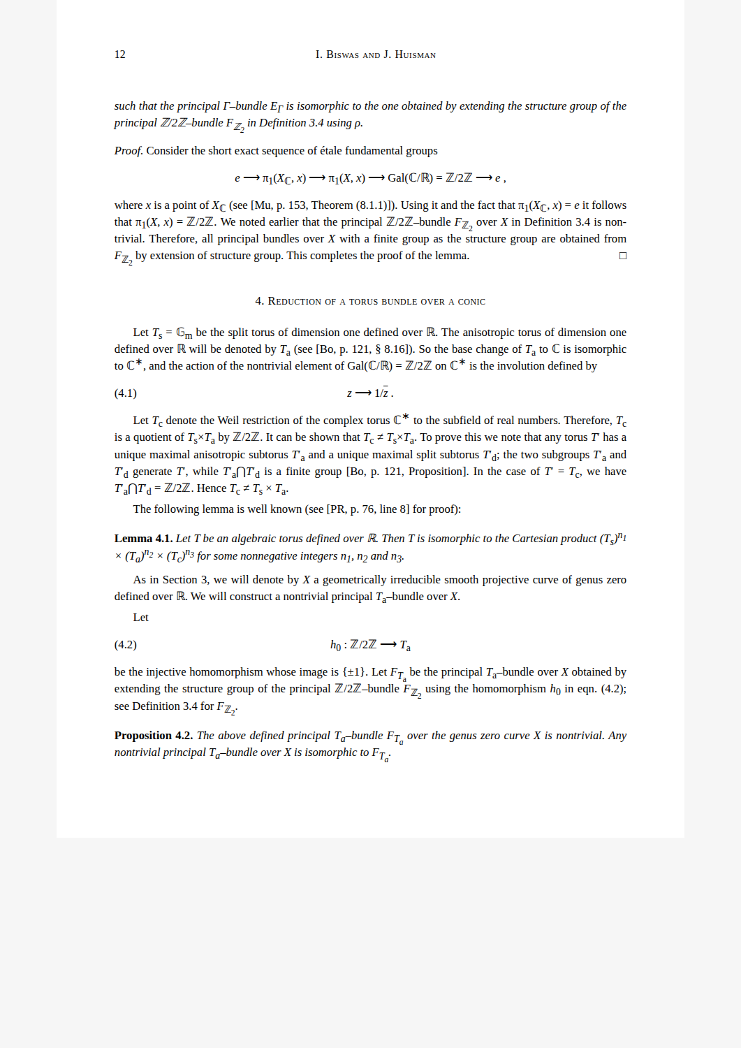12 I. Biswas and J. Huisman
such that the principal Γ–bundle EΓ is isomorphic to the one obtained by extending the structure group of the principal ℤ/2ℤ–bundle Fℤ2 in Definition 3.4 using ρ.
Proof. Consider the short exact sequence of étale fundamental groups
e ⟶ π1(Xℂ, x) ⟶ π1(X, x) ⟶ Gal(ℂ/ℝ) = ℤ/2ℤ ⟶ e ,
where x is a point of Xℂ (see [Mu, p. 153, Theorem (8.1.1)]). Using it and the fact that π1(Xℂ, x) = e it follows that π1(X, x) = ℤ/2ℤ. We noted earlier that the principal ℤ/2ℤ–bundle Fℤ2 over X in Definition 3.4 is nontrivial. Therefore, all principal bundles over X with a finite group as the structure group are obtained from Fℤ2 by extension of structure group. This completes the proof of the lemma. □
4. Reduction of a torus bundle over a conic
Let Ts = 𝔾m be the split torus of dimension one defined over ℝ. The anisotropic torus of dimension one defined over ℝ will be denoted by Ta (see [Bo, p. 121, § 8.16]). So the base change of Ta to ℂ is isomorphic to ℂ∗, and the action of the nontrivial element of Gal(ℂ/ℝ) = ℤ/2ℤ on ℂ∗ is the involution defined by
(4.1) z ⟶ 1/z .
Let Tc denote the Weil restriction of the complex torus ℂ∗ to the subfield of real numbers. Therefore, Tc is a quotient of Ts×Ta by ℤ/2ℤ. It can be shown that Tc ≠ Ts×Ta. To prove this we note that any torus T′ has a unique maximal anisotropic subtorus T′a and a unique maximal split subtorus T′d; the two subgroups T′a and T′d generate T′, while T′a⋂T′d is a finite group [Bo, p. 121, Proposition]. In the case of T′ = Tc, we have T′a⋂T′d = ℤ/2ℤ. Hence Tc ≠ Ts × Ta.
The following lemma is well known (see [PR, p. 76, line 8] for proof):
Lemma 4.1. Let T be an algebraic torus defined over ℝ. Then T is isomorphic to the Cartesian product (Ts)n1 × (Ta)n2 × (Tc)n3 for some nonnegative integers n1, n2 and n3.
As in Section 3, we will denote by X a geometrically irreducible smooth projective curve of genus zero defined over ℝ. We will construct a nontrivial principal Ta–bundle over X.
Let
(4.2) h0 : ℤ/2ℤ ⟶ Ta
be the injective homomorphism whose image is {±1}. Let FTa be the principal Ta–bundle over X obtained by extending the structure group of the principal ℤ/2ℤ–bundle Fℤ2 using the homomorphism h0 in eqn. (4.2); see Definition 3.4 for Fℤ2.
Proposition 4.2. The above defined principal Ta–bundle FTa over the genus zero curve X is nontrivial. Any nontrivial principal Ta–bundle over X is isomorphic to FTa.